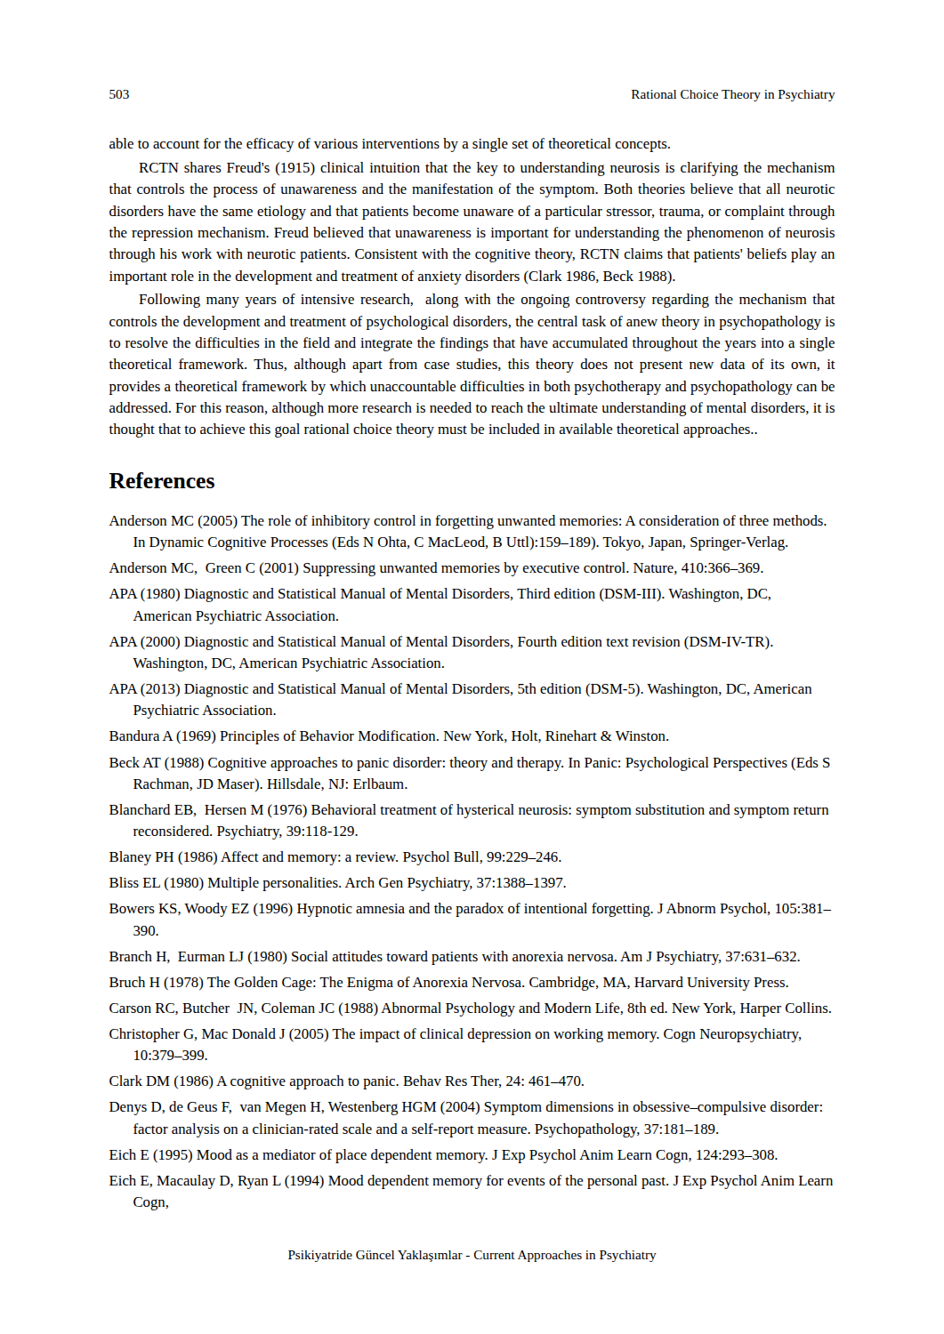503 Rational Choice Theory in Psychiatry
able to account for the efficacy of various interventions by a single set of theoretical concepts.
RCTN shares Freud's (1915) clinical intuition that the key to understanding neurosis is clarifying the mechanism that controls the process of unawareness and the manifestation of the symptom. Both theories believe that all neurotic disorders have the same etiology and that patients become unaware of a particular stressor, trauma, or complaint through the repression mechanism. Freud believed that unawareness is important for understanding the phenomenon of neurosis through his work with neurotic patients. Consistent with the cognitive theory, RCTN claims that patients' beliefs play an important role in the development and treatment of anxiety disorders (Clark 1986, Beck 1988).
Following many years of intensive research, along with the ongoing controversy regarding the mechanism that controls the development and treatment of psychological disorders, the central task of anew theory in psychopathology is to resolve the difficulties in the field and integrate the findings that have accumulated throughout the years into a single theoretical framework. Thus, although apart from case studies, this theory does not present new data of its own, it provides a theoretical framework by which unaccountable difficulties in both psychotherapy and psychopathology can be addressed. For this reason, although more research is needed to reach the ultimate understanding of mental disorders, it is thought that to achieve this goal rational choice theory must be included in available theoretical approaches..
References
Anderson MC (2005) The role of inhibitory control in forgetting unwanted memories: A consideration of three methods. In Dynamic Cognitive Processes (Eds N Ohta, C MacLeod, B Uttl):159–189). Tokyo, Japan, Springer-Verlag.
Anderson MC, Green C (2001) Suppressing unwanted memories by executive control. Nature, 410:366–369.
APA (1980) Diagnostic and Statistical Manual of Mental Disorders, Third edition (DSM-III). Washington, DC, American Psychiatric Association.
APA (2000) Diagnostic and Statistical Manual of Mental Disorders, Fourth edition text revision (DSM-IV-TR). Washington, DC, American Psychiatric Association.
APA (2013) Diagnostic and Statistical Manual of Mental Disorders, 5th edition (DSM-5). Washington, DC, American Psychiatric Association.
Bandura A (1969) Principles of Behavior Modification. New York, Holt, Rinehart & Winston.
Beck AT (1988) Cognitive approaches to panic disorder: theory and therapy. In Panic: Psychological Perspectives (Eds S Rachman, JD Maser). Hillsdale, NJ: Erlbaum.
Blanchard EB, Hersen M (1976) Behavioral treatment of hysterical neurosis: symptom substitution and symptom return reconsidered. Psychiatry, 39:118-129.
Blaney PH (1986) Affect and memory: a review. Psychol Bull, 99:229–246.
Bliss EL (1980) Multiple personalities. Arch Gen Psychiatry, 37:1388–1397.
Bowers KS, Woody EZ (1996) Hypnotic amnesia and the paradox of intentional forgetting. J Abnorm Psychol, 105:381–390.
Branch H, Eurman LJ (1980) Social attitudes toward patients with anorexia nervosa. Am J Psychiatry, 37:631–632.
Bruch H (1978) The Golden Cage: The Enigma of Anorexia Nervosa. Cambridge, MA, Harvard University Press.
Carson RC, Butcher JN, Coleman JC (1988) Abnormal Psychology and Modern Life, 8th ed. New York, Harper Collins.
Christopher G, Mac Donald J (2005) The impact of clinical depression on working memory. Cogn Neuropsychiatry, 10:379–399.
Clark DM (1986) A cognitive approach to panic. Behav Res Ther, 24: 461–470.
Denys D, de Geus F, van Megen H, Westenberg HGM (2004) Symptom dimensions in obsessive–compulsive disorder: factor analysis on a clinician-rated scale and a self-report measure. Psychopathology, 37:181–189.
Eich E (1995) Mood as a mediator of place dependent memory. J Exp Psychol Anim Learn Cogn, 124:293–308.
Eich E, Macaulay D, Ryan L (1994) Mood dependent memory for events of the personal past. J Exp Psychol Anim Learn Cogn,
Psikiyatride Güncel Yaklaşımlar - Current Approaches in Psychiatry